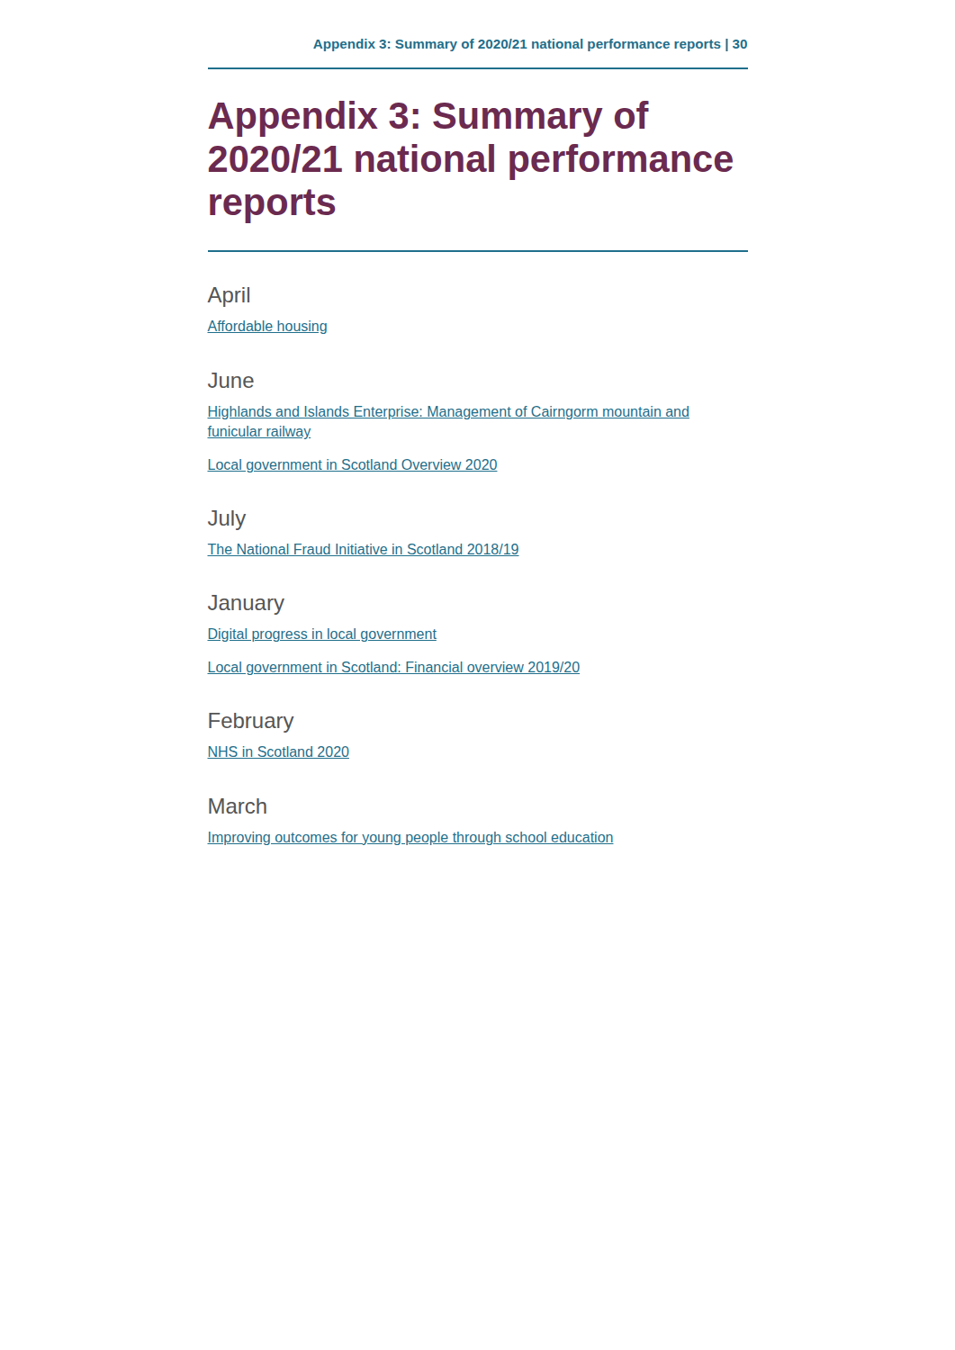Appendix 3: Summary of 2020/21 national performance reports | 30
Appendix 3: Summary of 2020/21 national performance reports
April
Affordable housing
June
Highlands and Islands Enterprise: Management of Cairngorm mountain and funicular railway
Local government in Scotland Overview 2020
July
The National Fraud Initiative in Scotland 2018/19
January
Digital progress in local government
Local government in Scotland: Financial overview 2019/20
February
NHS in Scotland 2020
March
Improving outcomes for young people through school education